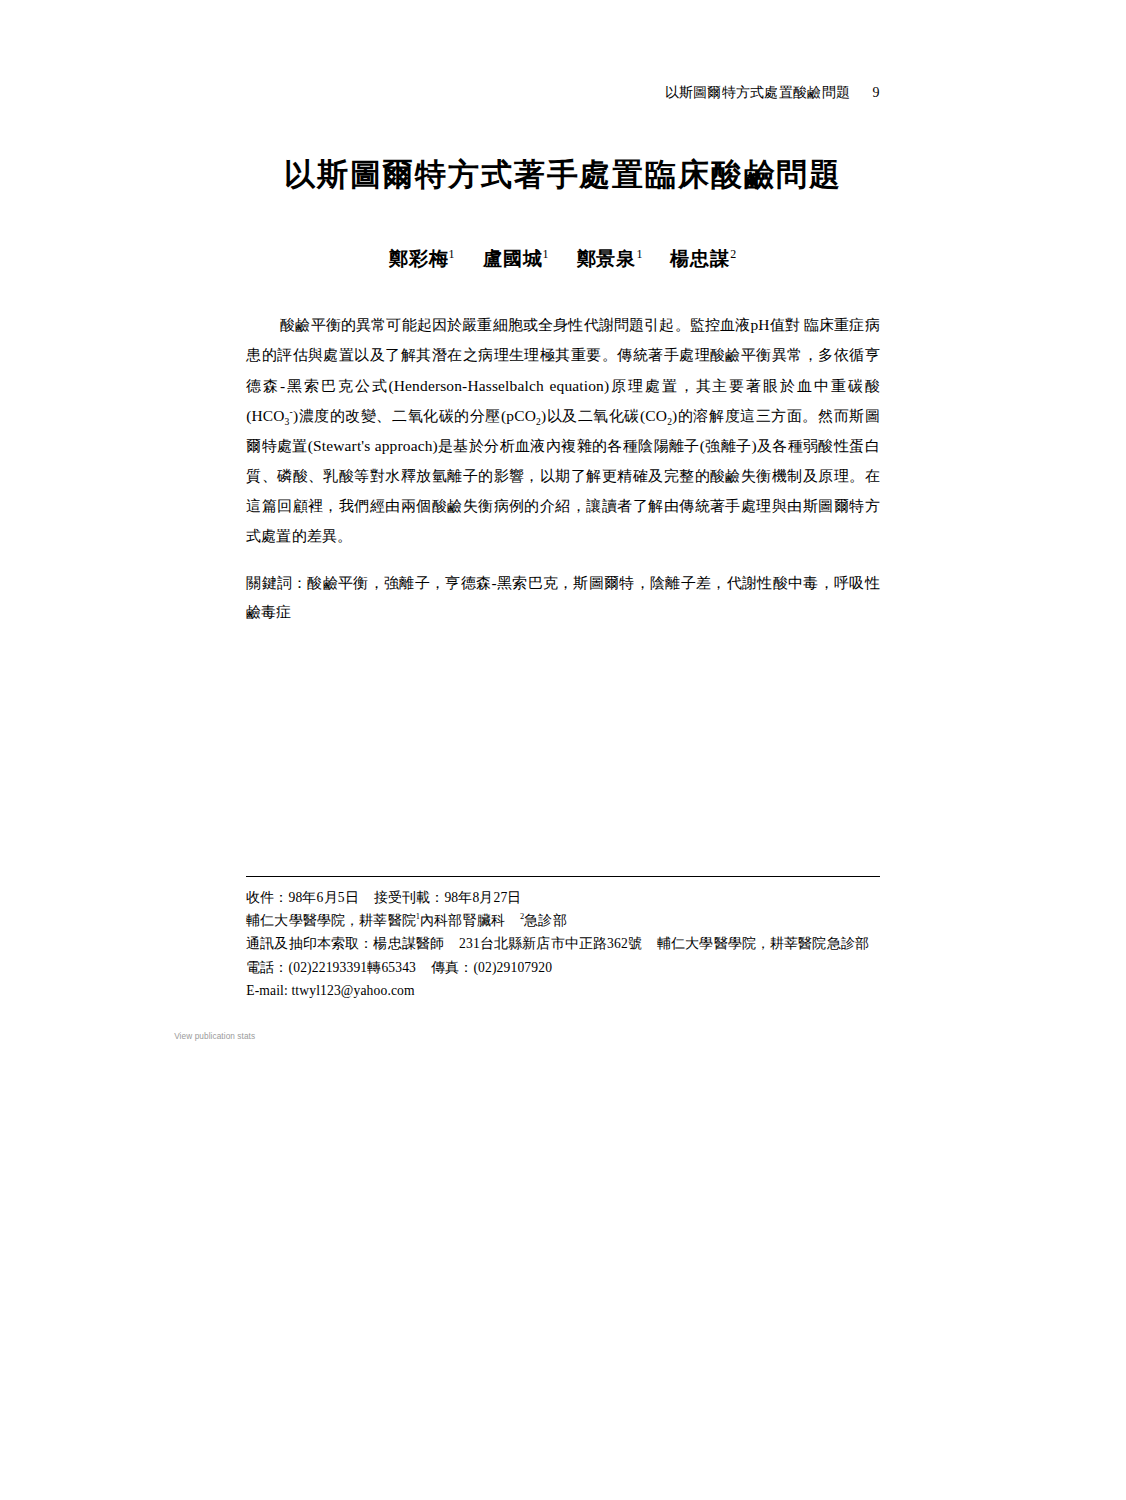以斯圖爾特方式處置酸鹼問題9
以斯圖爾特方式著手處置臨床酸鹼問題
鄭彩梅1 盧國城1 鄭景泉1 楊忠謀2
酸鹼平衡的異常可能起因於嚴重細胞或全身性代謝問題引起。監控血液pH值對 臨床重症病患的評估與處置以及了解其潛在之病理生理極其重要。傳統著手處理酸鹼平衡異常，多依循亨德森-黑索巴克公式(Henderson-Hasselbalch equation)原理處置，其主要著眼於血中重碳酸(HCO3-)濃度的改變、二氧化碳的分壓(pCO2)以及二氧化碳(CO2)的溶解度這三方面。然而斯圖爾特處置(Stewart's approach)是基於分析血液內複雜的各種陰陽離子(強離子)及各種弱酸性蛋白質、磷酸、乳酸等對水釋放氫離子的影響，以期了解更精確及完整的酸鹼失衡機制及原理。在這篇回顧裡，我們經由兩個酸鹼失衡病例的介紹，讓讀者了解由傳統著手處理與由斯圖爾特方式處置的差異。
關鍵詞：酸鹼平衡，強離子，亨德森-黑索巴克，斯圖爾特，陰離子差，代謝性酸中毒，呼吸性鹼毒症
收件：98年6月5日 接受刊載：98年8月27日
輔仁大學醫學院，耕莘醫院1內科部腎臟科2急診部
通訊及抽印本索取：楊忠謀醫師 231台北縣新店市中正路362號 輔仁大學醫學院，耕莘醫院急診部
電話：(02)22193391轉65343 傳真：(02)29107920
E-mail: ttwyl123@yahoo.com
View publication stats